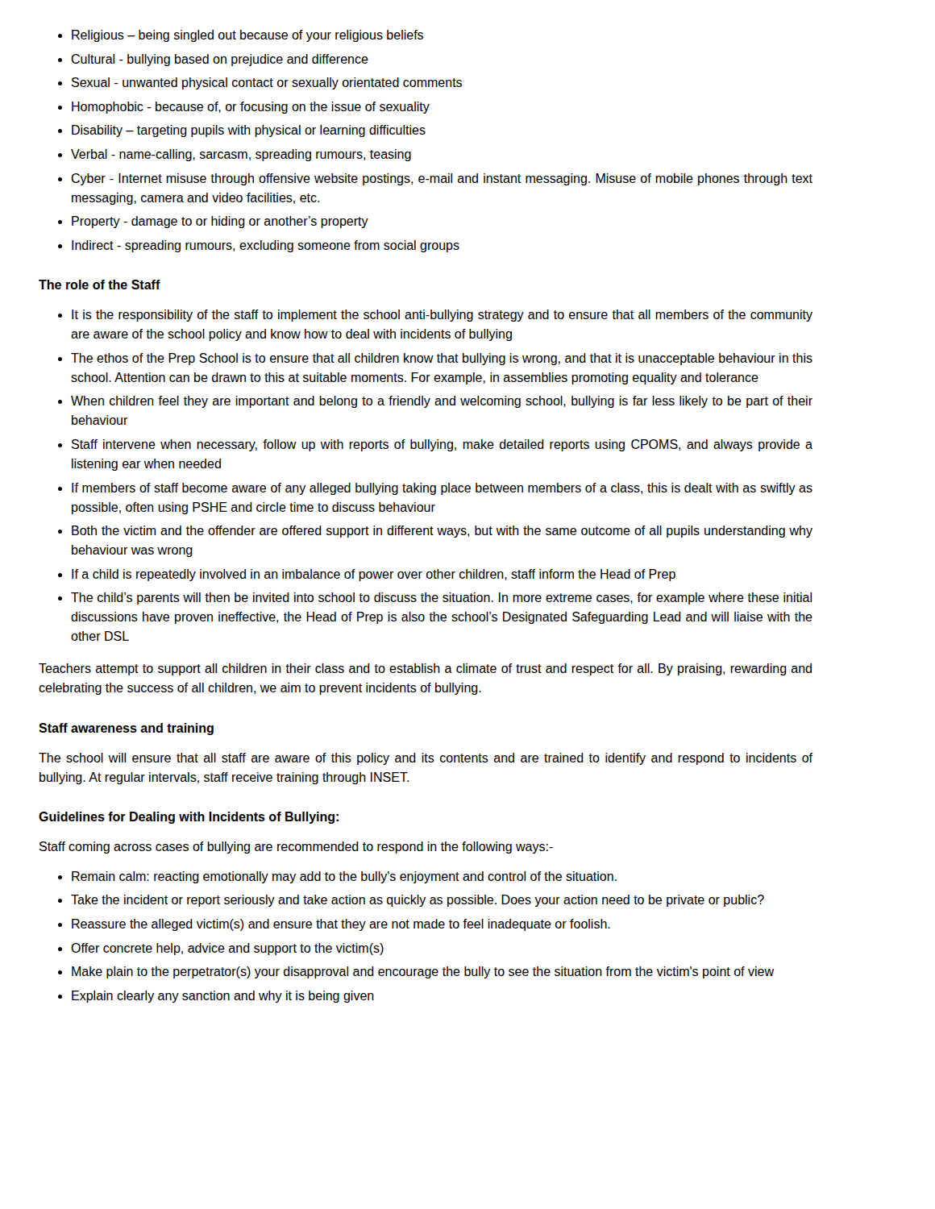Religious – being singled out because of your religious beliefs
Cultural - bullying based on prejudice and difference
Sexual - unwanted physical contact or sexually orientated comments
Homophobic - because of, or focusing on the issue of sexuality
Disability – targeting pupils with physical or learning difficulties
Verbal - name-calling, sarcasm, spreading rumours, teasing
Cyber - Internet misuse through offensive website postings, e-mail and instant messaging. Misuse of mobile phones through text messaging, camera and video facilities, etc.
Property - damage to or hiding or another’s property
Indirect - spreading rumours, excluding someone from social groups
The role of the Staff
It is the responsibility of the staff to implement the school anti-bullying strategy and to ensure that all members of the community are aware of the school policy and know how to deal with incidents of bullying
The ethos of the Prep School is to ensure that all children know that bullying is wrong, and that it is unacceptable behaviour in this school. Attention can be drawn to this at suitable moments. For example, in assemblies promoting equality and tolerance
When children feel they are important and belong to a friendly and welcoming school, bullying is far less likely to be part of their behaviour
Staff intervene when necessary, follow up with reports of bullying, make detailed reports using CPOMS, and always provide a listening ear when needed
If members of staff become aware of any alleged bullying taking place between members of a class, this is dealt with as swiftly as possible, often using PSHE and circle time to discuss behaviour
Both the victim and the offender are offered support in different ways, but with the same outcome of all pupils understanding why behaviour was wrong
If a child is repeatedly involved in an imbalance of power over other children, staff inform the Head of Prep
The child’s parents will then be invited into school to discuss the situation. In more extreme cases, for example where these initial discussions have proven ineffective, the Head of Prep is also the school’s Designated Safeguarding Lead and will liaise with the other DSL
Teachers attempt to support all children in their class and to establish a climate of trust and respect for all. By praising, rewarding and celebrating the success of all children, we aim to prevent incidents of bullying.
Staff awareness and training
The school will ensure that all staff are aware of this policy and its contents and are trained to identify and respond to incidents of bullying. At regular intervals, staff receive training through INSET.
Guidelines for Dealing with Incidents of Bullying:
Staff coming across cases of bullying are recommended to respond in the following ways:-
Remain calm: reacting emotionally may add to the bully's enjoyment and control of the situation.
Take the incident or report seriously and take action as quickly as possible. Does your action need to be private or public?
Reassure the alleged victim(s) and ensure that they are not made to feel inadequate or foolish.
Offer concrete help, advice and support to the victim(s)
Make plain to the perpetrator(s) your disapproval and encourage the bully to see the situation from the victim's point of view
Explain clearly any sanction and why it is being given